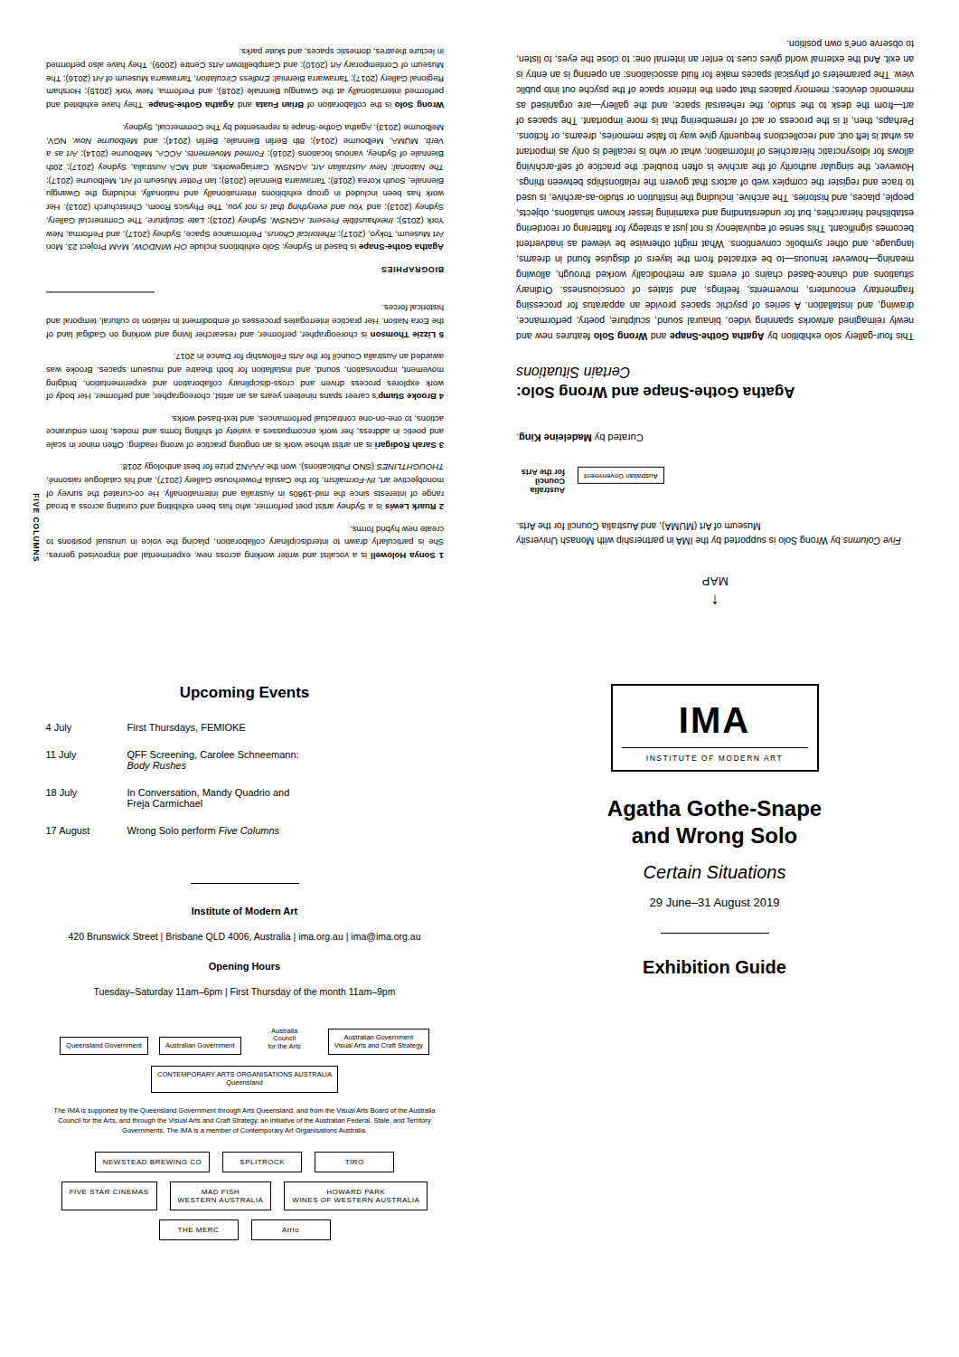FIVE COLUMNS
1 Sonya Holowell is a vocalist and writer working across new, experimental and improvised genres. She is particularly drawn to interdisciplinary collaboration, placing the voice in unusual positions to create new hybrid forms.
2 Ruark Lewis is a Sydney artist poet performer, who has been exhibiting and curating across a broad range of interests since the mid-1980s in Australia and internationally. He co-curated the survey of monobjective art, IN-Formalism, for the Casula Powerhouse Gallery (2017), and his catalogue raisonné, THOUGHTLINES (SNO Publications), won the AAANZ prize for best anthology 2018.
3 Sarah Rodigari is an artist whose work is an ongoing practice of wrong reading. Often minor in scale and poetic in address, her work encompasses a variety of shifting forms and modes, from endurance actions, to one-on-one contractual performances, and text-based works.
4 Brooke Stamp's career spans nineteen years as an artist, choreographer, and performer. Her body of work explores process driven and cross-disciplinary collaboration and experimentation, bridging movement, improvisation, sound, and installation for both theatre and museum spaces. Brooke was awarded an Australia Council for the Arts Fellowship for Dance in 2017.
5 Lizzie Thomson is choreographer, performer, and researcher living and working on Gadigal land of the Eora Nation. Her practice interrogates processes of embodiment in relation to cultural, temporal and historical forces.
BIOGRAPHIES
Agatha Gothe-Snape is based in Sydney. Solo exhibitions include OH WINDOW, MAM Project 23, Mori Art Museum, Tokyo, (2017); Rhetorical Chorus, Performance Space, Sydney (2017), and Performa, New York (2015); Inexhaustible Present, AGNSW, Sydney (2013); Late Sculpture, The Commercial Gallery, Sydney (2013); and You and everything that is not you, The Physics Room, Christchurch (2013). Her work has been included in group exhibitions internationally and nationally, including the Gwangju Biennale, South Korea (2018); Tarrawarra Biennale (2018); Ian Potter Museum of Art, Melbourne (2017); The National: New Australian Art, AGNSW, Carriageworks, and MCA Australia, Sydney (2017); 20th Biennale of Sydney, various locations (2016); Formed Movements, ACCA, Melbourne (2014); Art as a Verb, MUMA, Melbourne (2014); 8th Berlin Biennale, Berlin (2014); and Melbourne Now, NGV, Melbourne (2013). Agatha Gothe-Snape is represented by The Commercial, Sydney.
Wrong Solo is the collaboration of Brian Fuata and Agatha Gothe-Snape. They have exhibited and performed internationally at the Gwangju Biennale (2018), and Performa, New York (2015); Horsham Regional Gallery (2017); Tarrawarra Biennial: Endless Circulation, Tarrawarra Museum of Art (2016); The Museum of Contemporary Art (2010); and Campbelltown Arts Centre (2009). They have also performed in lecture theatres, domestic spaces, and skate parks.
↑ MAP
Five Columns by Wrong Solo is supported by the IMA in partnership with Monash University Museum of Art (MUMA), and Australia Council for the Arts.
Australian Government
Australia Council for the Arts
Curated by Madeleine King.
Agatha Gothe-Snape and Wrong Solo:
Certain Situations
This four-gallery solo exhibition by Agatha Gothe-Snape and Wrong Solo features new and newly reimagined artworks spanning video, binaural sound, sculpture, poetry, performance, drawing, and installation. A series of psychic spaces provide an apparatus for processing fragmentary encounters, movements, feelings, and states of consciousness. Ordinary situations and chance-based chains of events are methodically worked through, allowing meaning—however tenuous—to be extracted from the layers of disguise found in dreams, language, and other symbolic conventions. What might otherwise be viewed as inadvertent becomes significant. This sense of equivalency is not just a strategy for flattening or reordering established hierarchies, but for understanding and examining lesser known situations, objects, people, places, and histories. The archive, including the institution or studio-as-archive, is used to trace and register the complex web of actors that govern the relationships between things. However, the singular authority of the archive is often troubled: the practice of self-archiving allows for idiosyncratic hierarchies of information; what or who is recalled is only as important as what is left out; and recollections frequently give way to false memories, dreams, or fictions. Perhaps, then, it is the process or act of remembering that is more important. The spaces of art—from the desk to the studio, the rehearsal space, and the gallery—are organised as mnemonic devices; memory palaces that open the interior space of the psyche out into public view. The parameters of physical spaces make for fluid associations: an opening is an entry is an exit. And the external world gives cues to enter an internal one: to close the eyes, to listen, to observe one's own position.
Upcoming Events
| 4 July | First Thursdays, FEMIOKE |
| 11 July | QFF Screening, Carolee Schneemann: Body Rushes |
| 18 July | In Conversation, Mandy Quadrio and Freja Carmichael |
| 17 August | Wrong Solo perform Five Columns |
Institute of Modern Art
420 Brunswick Street | Brisbane QLD 4006, Australia | ima.org.au | ima@ima.org.au
Opening Hours
Tuesday–Saturday 11am–6pm | First Thursday of the month 11am–9pm
Queensland Government
Australian Government
Australia
Council
for the Arts
Australian Government
Visual Arts and Craft Strategy
CONTEMPORARY ARTS ORGANISATIONS AUSTRALIA
Queensland
The IMA is supported by the Queensland Government through Arts Queensland, and from the Visual Arts Board of the Australia Council for the Arts, and through the Visual Arts and Craft Strategy, an initiative of the Australian Federal, State, and Territory Governments. The IMA is a member of Contemporary Art Organisations Australia.
NEWSTEAD BREWING CO
SPLITROCK
TIRO
FIVE STAR CINEMAS
MAD FISH
WESTERN AUSTRALIA
HOWARD PARK
WINES OF WESTERN AUSTRALIA
THE MERC
Atrio
IMA
INSTITUTE OF MODERN ART
Agatha Gothe-Snape
and Wrong Solo
Certain Situations
29 June–31 August 2019
Exhibition Guide